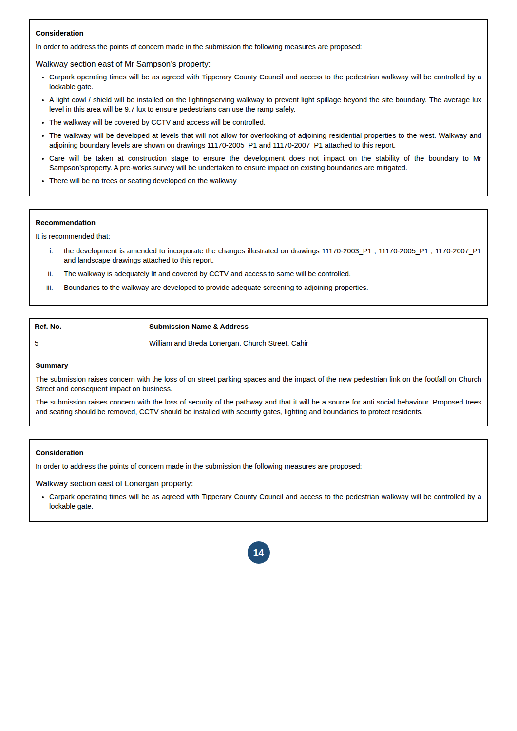Consideration
In order to address the points of concern made in the submission the following measures are proposed:
Walkway section east of Mr Sampson’s property:
Carpark operating times will be as agreed with Tipperary County Council and access to the pedestrian walkway will be controlled by a lockable gate.
A light cowl / shield will be installed on the lightingserving walkway to prevent light spillage beyond the site boundary. The average lux level in this area will be 9.7 lux to ensure pedestrians can use the ramp safely.
The walkway will be covered by CCTV and access will be controlled.
The walkway will be developed at levels that will not allow for overlooking of adjoining residential properties to the west. Walkway and adjoining boundary levels are shown on drawings 11170-2005_P1 and 11170-2007_P1 attached to this report.
Care will be taken at construction stage to ensure the development does not impact on the stability of the boundary to Mr Sampson’sproperty. A pre-works survey will be undertaken to ensure impact on existing boundaries are mitigated.
There will be no trees or seating developed on the walkway
Recommendation
It is recommended that:
the development is amended to incorporate the changes illustrated on drawings 11170-2003_P1 , 11170-2005_P1 , 1170-2007_P1 and landscape drawings attached to this report.
The walkway is adequately lit and covered by CCTV and access to same will be controlled.
Boundaries to the walkway are developed to provide adequate screening to adjoining properties.
| Ref. No. | Submission Name & Address |
| 5 | William and Breda Lonergan, Church Street, Cahir |
Summary
The submission raises concern with the loss of on street parking spaces and the impact of the new pedestrian link on the footfall on Church Street and consequent impact on business.
The submission raises concern with the loss of security of the pathway and that it will be a source for anti social behaviour. Proposed trees and seating should be removed, CCTV should be installed with security gates, lighting and boundaries to protect residents.
Consideration
In order to address the points of concern made in the submission the following measures are proposed:
Walkway section east of Lonergan property:
Carpark operating times will be as agreed with Tipperary County Council and access to the pedestrian walkway will be controlled by a lockable gate.
14